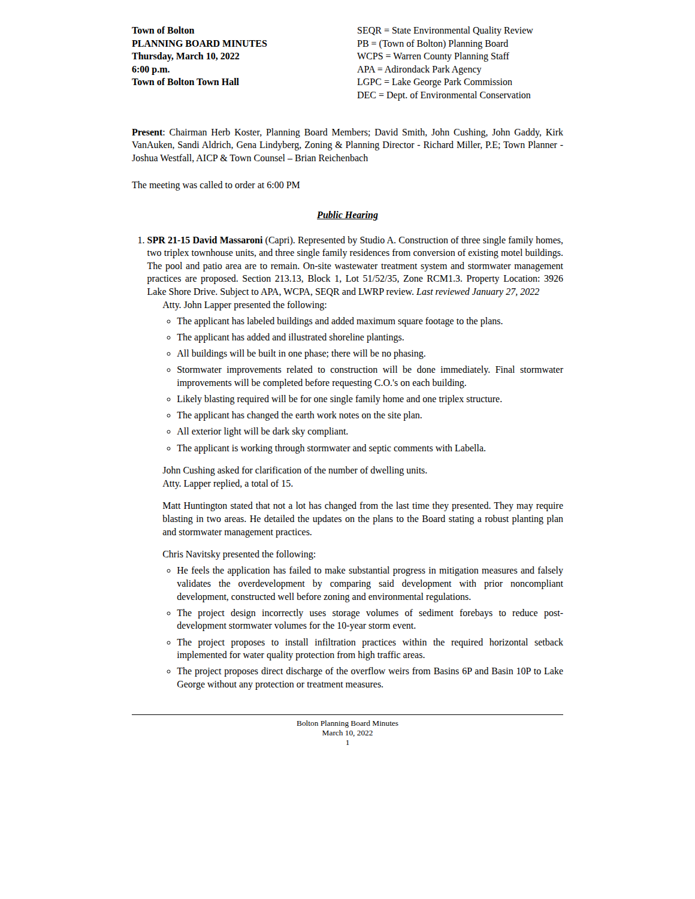Town of Bolton
PLANNING BOARD MINUTES
Thursday, March 10, 2022
6:00 p.m.
Town of Bolton Town Hall
SEQR = State Environmental Quality Review
PB = (Town of Bolton) Planning Board
WCPS = Warren County Planning Staff
APA = Adirondack Park Agency
LGPC = Lake George Park Commission
DEC = Dept. of Environmental Conservation
Present: Chairman Herb Koster, Planning Board Members; David Smith, John Cushing, John Gaddy, Kirk VanAuken, Sandi Aldrich, Gena Lindyberg, Zoning & Planning Director - Richard Miller, P.E; Town Planner - Joshua Westfall, AICP & Town Counsel – Brian Reichenbach
The meeting was called to order at 6:00 PM
Public Hearing
SPR 21-15 David Massaroni (Capri). Represented by Studio A. Construction of three single family homes, two triplex townhouse units, and three single family residences from conversion of existing motel buildings. The pool and patio area are to remain. On-site wastewater treatment system and stormwater management practices are proposed. Section 213.13, Block 1, Lot 51/52/35, Zone RCM1.3. Property Location: 3926 Lake Shore Drive. Subject to APA, WCPA, SEQR and LWRP review. Last reviewed January 27, 2022
Atty. John Lapper presented the following:
The applicant has labeled buildings and added maximum square footage to the plans.
The applicant has added and illustrated shoreline plantings.
All buildings will be built in one phase; there will be no phasing.
Stormwater improvements related to construction will be done immediately. Final stormwater improvements will be completed before requesting C.O.'s on each building.
Likely blasting required will be for one single family home and one triplex structure.
The applicant has changed the earth work notes on the site plan.
All exterior light will be dark sky compliant.
The applicant is working through stormwater and septic comments with Labella.
John Cushing asked for clarification of the number of dwelling units.
Atty. Lapper replied, a total of 15.
Matt Huntington stated that not a lot has changed from the last time they presented. They may require blasting in two areas. He detailed the updates on the plans to the Board stating a robust planting plan and stormwater management practices.
Chris Navitsky presented the following:
He feels the application has failed to make substantial progress in mitigation measures and falsely validates the overdevelopment by comparing said development with prior noncompliant development, constructed well before zoning and environmental regulations.
The project design incorrectly uses storage volumes of sediment forebays to reduce post-development stormwater volumes for the 10-year storm event.
The project proposes to install infiltration practices within the required horizontal setback implemented for water quality protection from high traffic areas.
The project proposes direct discharge of the overflow weirs from Basins 6P and Basin 10P to Lake George without any protection or treatment measures.
Bolton Planning Board Minutes
March 10, 2022
1